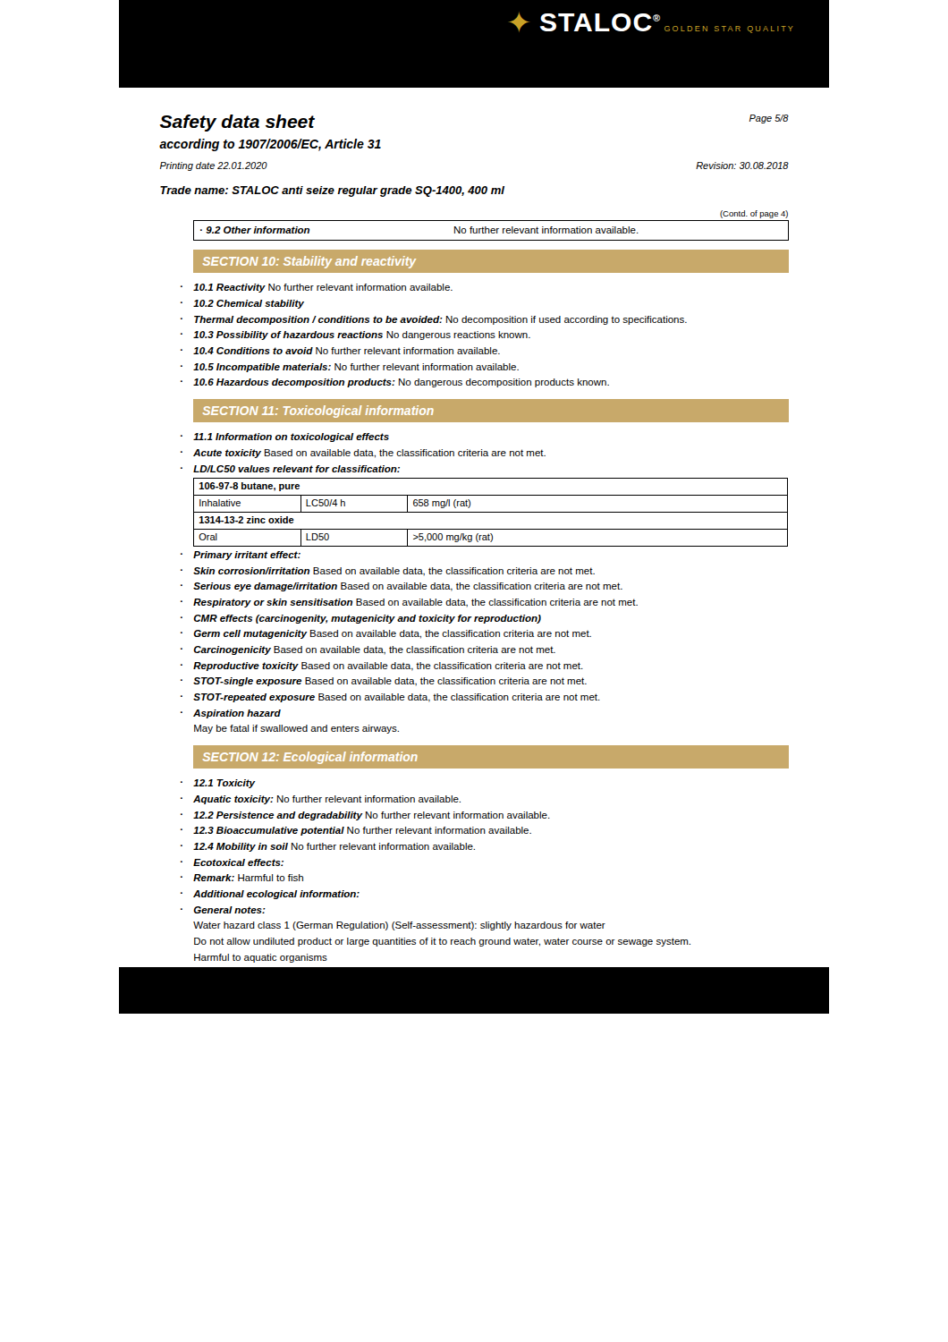✦ STALOC® GOLDEN STAR QUALITY
Safety data sheet
according to 1907/2006/EC, Article 31
Page 5/8
Printing date 22.01.2020
Revision: 30.08.2018
Trade name: STALOC anti seize regular grade SQ-1400, 400 ml
(Contd. of page 4)
· 9.2 Other information
No further relevant information available.
SECTION 10: Stability and reactivity
10.1 Reactivity No further relevant information available.
10.2 Chemical stability
Thermal decomposition / conditions to be avoided: No decomposition if used according to specifications.
10.3 Possibility of hazardous reactions No dangerous reactions known.
10.4 Conditions to avoid No further relevant information available.
10.5 Incompatible materials: No further relevant information available.
10.6 Hazardous decomposition products: No dangerous decomposition products known.
SECTION 11: Toxicological information
11.1 Information on toxicological effects
Acute toxicity Based on available data, the classification criteria are not met.
LD/LC50 values relevant for classification:
| 106-97-8 butane, pure |
| Inhalative | LC50/4 h | 658 mg/l (rat) |
| 1314-13-2 zinc oxide |
| Oral | LD50 | >5,000 mg/kg (rat) |
Primary irritant effect:
Skin corrosion/irritation Based on available data, the classification criteria are not met.
Serious eye damage/irritation Based on available data, the classification criteria are not met.
Respiratory or skin sensitisation Based on available data, the classification criteria are not met.
CMR effects (carcinogenity, mutagenicity and toxicity for reproduction)
Germ cell mutagenicity Based on available data, the classification criteria are not met.
Carcinogenicity Based on available data, the classification criteria are not met.
Reproductive toxicity Based on available data, the classification criteria are not met.
STOT-single exposure Based on available data, the classification criteria are not met.
STOT-repeated exposure Based on available data, the classification criteria are not met.
Aspiration hazard
May be fatal if swallowed and enters airways.
SECTION 12: Ecological information
12.1 Toxicity
Aquatic toxicity: No further relevant information available.
12.2 Persistence and degradability No further relevant information available.
12.3 Bioaccumulative potential No further relevant information available.
12.4 Mobility in soil No further relevant information available.
Ecotoxical effects:
Remark: Harmful to fish
Additional ecological information:
General notes:
Water hazard class 1 (German Regulation) (Self-assessment): slightly hazardous for water
Do not allow undiluted product or large quantities of it to reach ground water, water course or sewage system.
Harmful to aquatic organisms
12.5 Results of PBT and vPvB assessment
PBT: Not applicable.
(Contd. on page 6)